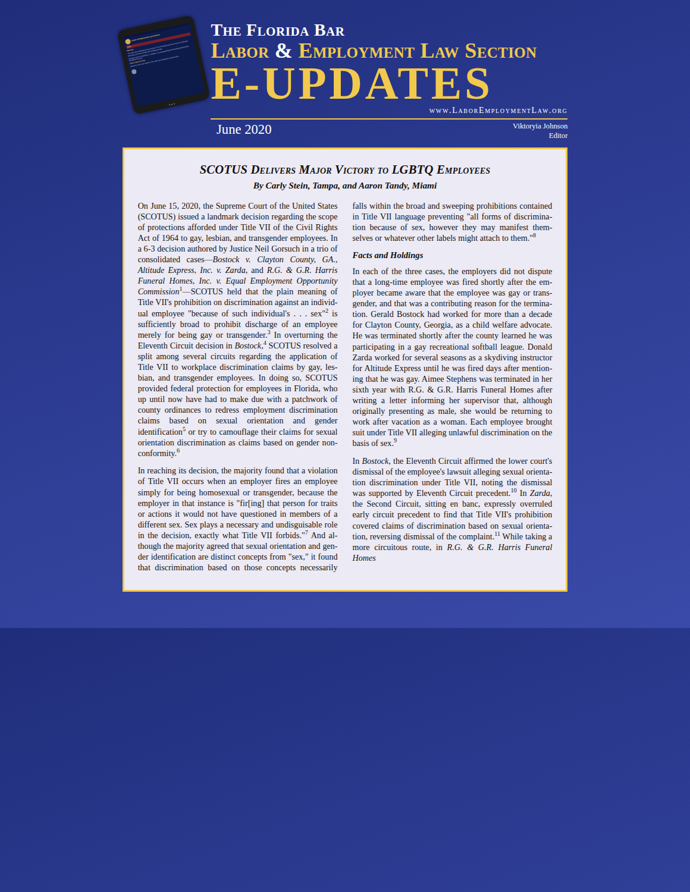Labor & Employment Law Section
Menu
Welcome
The Labor and Employment Law Section of The Florida Bar provides a forum for attorneys practicing in the area of labor and employment law.
Members receive newsletters, e-updates, CLE programming and networking opportunities throughout the year.
Chair's Note for Chair
Welcome to the new website of the Labor and Employment Law Section.
The Florida Bar
Labor & Employment Law Section
E-UPDATES
www.LaborEmploymentLaw.org
June 2020
Viktoryia Johnson
Editor
SCOTUS Delivers Major Victory to LGBTQ Employees
By Carly Stein, Tampa, and Aaron Tandy, Miami
On June 15, 2020, the Supreme Court of the United States (SCOTUS) issued a landmark decision regarding the scope of protections afforded under Title VII of the Civil Rights Act of 1964 to gay, lesbian, and transgender employees. In a 6-3 decision authored by Justice Neil Gorsuch in a trio of consolidated cases—Bostock v. Clayton County, GA., Altitude Express, Inc. v. Zarda, and R.G. & G.R. Harris Funeral Homes, Inc. v. Equal Employment Opportunity Commission1—SCOTUS held that the plain meaning of Title VII's prohibition on discrimination against an individual employee "because of such individual's . . . sex"2 is sufficiently broad to prohibit discharge of an employee merely for being gay or transgender.3 In overturning the Eleventh Circuit decision in Bostock,4 SCOTUS resolved a split among several circuits regarding the application of Title VII to workplace discrimination claims by gay, lesbian, and transgender employees. In doing so, SCOTUS provided federal protection for employees in Florida, who up until now have had to make due with a patchwork of county ordinances to redress employment discrimination claims based on sexual orientation and gender identification5 or try to camouflage their claims for sexual orientation discrimination as claims based on gender non-conformity.6
In reaching its decision, the majority found that a violation of Title VII occurs when an employer fires an employee simply for being homosexual or transgender, because the employer in that instance is "fir[ing] that person for traits or actions it would not have questioned in members of a different sex. Sex plays a necessary and undisguisable role in the decision, exactly what Title VII forbids."7 And although the majority agreed that sexual orientation and gender identification are distinct concepts from "sex," it found that discrimination based on those concepts necessarily falls within the broad and sweeping prohibitions contained in Title VII language preventing "all forms of discrimination because of sex, however they may manifest themselves or whatever other labels might attach to them."8
Facts and Holdings
In each of the three cases, the employers did not dispute that a long-time employee was fired shortly after the employer became aware that the employee was gay or transgender, and that was a contributing reason for the termination. Gerald Bostock had worked for more than a decade for Clayton County, Georgia, as a child welfare advocate. He was terminated shortly after the county learned he was participating in a gay recreational softball league. Donald Zarda worked for several seasons as a skydiving instructor for Altitude Express until he was fired days after mentioning that he was gay. Aimee Stephens was terminated in her sixth year with R.G. & G.R. Harris Funeral Homes after writing a letter informing her supervisor that, although originally presenting as male, she would be returning to work after vacation as a woman. Each employee brought suit under Title VII alleging unlawful discrimination on the basis of sex.9
In Bostock, the Eleventh Circuit affirmed the lower court's dismissal of the employee's lawsuit alleging sexual orientation discrimination under Title VII, noting the dismissal was supported by Eleventh Circuit precedent.10 In Zarda, the Second Circuit, sitting en banc, expressly overruled early circuit precedent to find that Title VII's prohibition covered claims of discrimination based on sexual orientation, reversing dismissal of the complaint.11 While taking a more circuitous route, in R.G. & G.R. Harris Funeral Homes